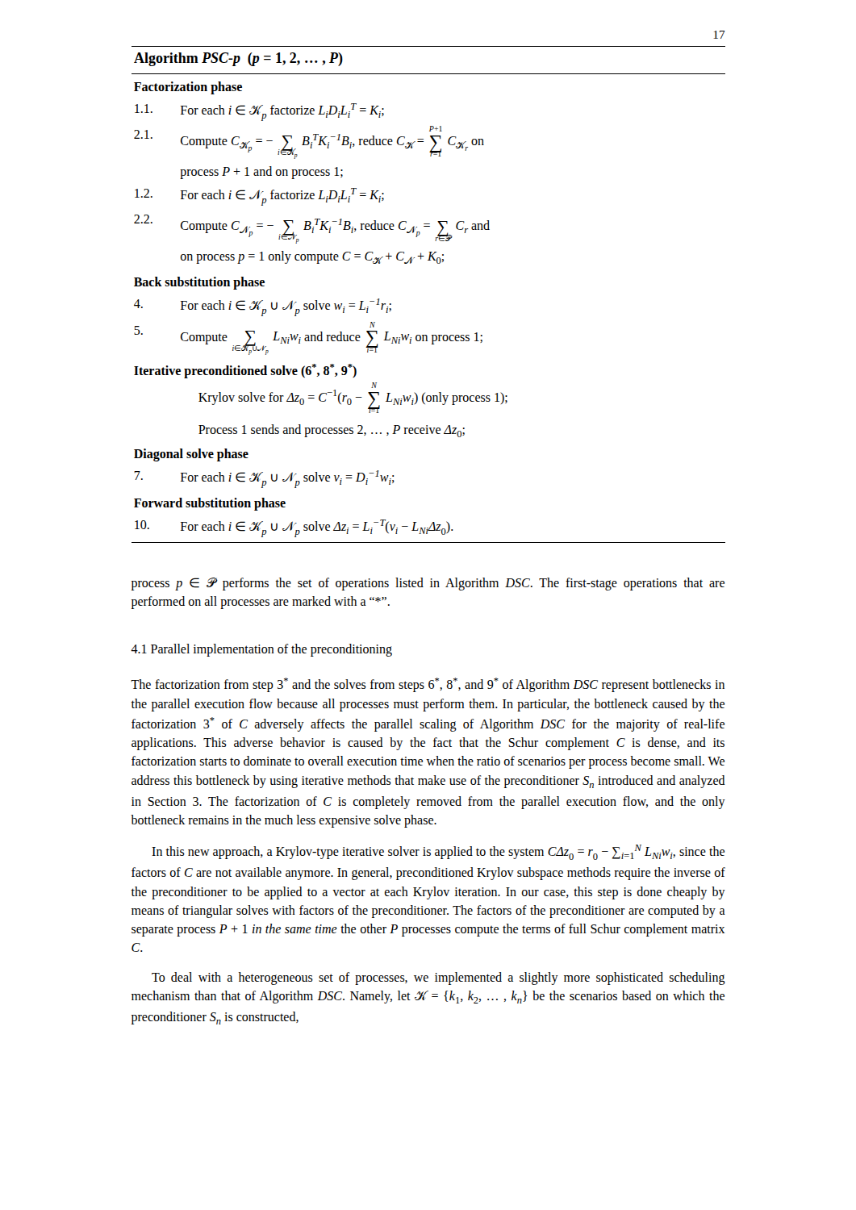17
Algorithm PSC-p (p = 1, 2, … , P)
Factorization phase
| 1.1. | For each i ∈ 𝒦 p factorize L i D i L i T = K i ; |
| 2.1. | Compute C 𝒦 p = − ∑ i ∈𝒦 p B i T K i −1 B i , reduce C 𝒦 = P +1 ∑ r =1 C 𝒦 r on |
| | process P + 1 and on process 1; |
| 1.2. | For each i ∈ 𝒩 p factorize L i D i L i T = K i ; |
| 2.2. | Compute C 𝒩 p = − ∑ i ∈𝒩 p B i T K i −1 B i , reduce C 𝒩 p = ∑ r ∈𝒫 C r and |
| | on process p = 1 only compute C = C 𝒦 + C 𝒩 + K 0 ; |
Back substitution phase
| 4. | For each i ∈ 𝒦 p ∪ 𝒩 p solve w i = L i −1 r i ; |
| 5. | Compute ∑ i ∈𝒦 p ∪𝒩 p L Ni w i and reduce N ∑ i =1 L Ni w i on process 1; |
Iterative preconditioned solve (6*, 8*, 9*)
Krylov solve for Δz 0 = C−1(r 0 − N∑i=1 LNiwi) (only process 1);
Process 1 sends and processes 2, … , P receive Δz 0;
Diagonal solve phase
| 7. | For each i ∈ 𝒦 p ∪ 𝒩 p solve v i = D i −1 w i ; |
Forward substitution phase
| 10. | For each i ∈ 𝒦 p ∪ 𝒩 p solve Δz i = L i −T ( v i − L Ni Δz 0 ). |
process p ∈ 𝒫 performs the set of operations listed in Algorithm DSC. The first-stage operations that are performed on all processes are marked with a “*”.
4.1 Parallel implementation of the preconditioning
The factorization from step 3* and the solves from steps 6*, 8*, and 9* of Algorithm DSC represent bottlenecks in the parallel execution flow because all processes must perform them. In particular, the bottleneck caused by the factorization 3* of C adversely affects the parallel scaling of Algorithm DSC for the majority of real-life applications. This adverse behavior is caused by the fact that the Schur complement C is dense, and its factorization starts to dominate to overall execution time when the ratio of scenarios per process become small. We address this bottleneck by using iterative methods that make use of the preconditioner Sn introduced and analyzed in Section 3. The factorization of C is completely removed from the parallel execution flow, and the only bottleneck remains in the much less expensive solve phase.
In this new approach, a Krylov-type iterative solver is applied to the system CΔz 0 = r 0 − ∑i=1 N LNiwi, since the factors of C are not available anymore. In general, preconditioned Krylov subspace methods require the inverse of the preconditioner to be applied to a vector at each Krylov iteration. In our case, this step is done cheaply by means of triangular solves with factors of the preconditioner. The factors of the preconditioner are computed by a separate process P + 1 in the same time the other P processes compute the terms of full Schur complement matrix C.
To deal with a heterogeneous set of processes, we implemented a slightly more sophisticated scheduling mechanism than that of Algorithm DSC. Namely, let 𝒦 = {k 1, k 2, … , kn} be the scenarios based on which the preconditioner Sn is constructed,